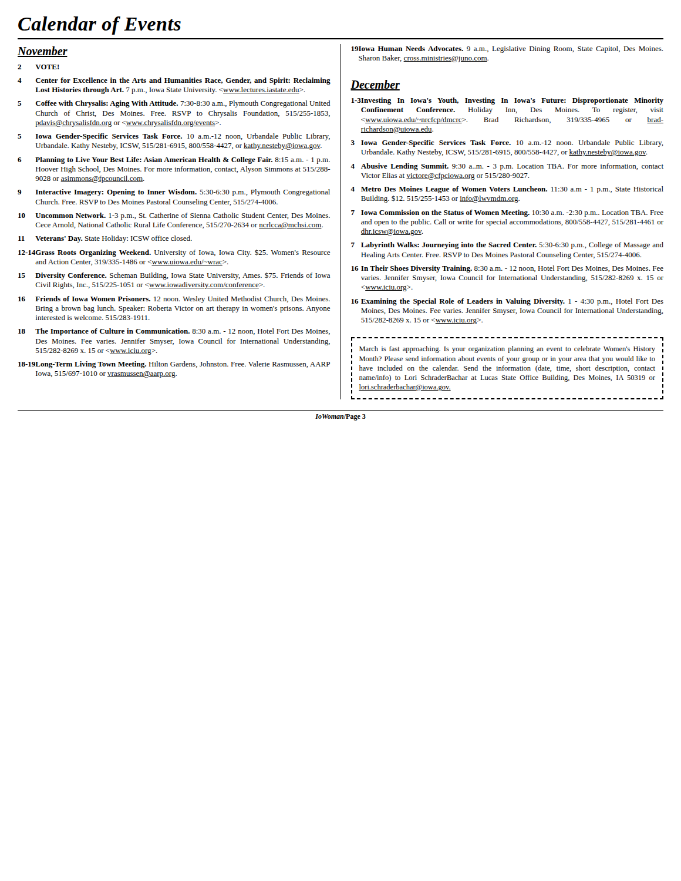Calendar of Events
November
| 2 | VOTE! |
| 4 | Center for Excellence in the Arts and Humanities Race, Gender, and Spirit: Reclaiming Lost Histories through Art. 7 p.m., Iowa State University. < www.lectures.iastate.edu >. |
| 5 | Coffee with Chrysalis: Aging With Attitude. 7:30-8:30 a.m., Plymouth Congregational United Church of Christ, Des Moines. Free. RSVP to Chrysalis Foundation, 515/255-1853, pdavis@chrysalisfdn.org or < www.chrysalisfdn.org/events >. |
| 5 | Iowa Gender-Specific Services Task Force. 10 a.m.-12 noon, Urbandale Public Library, Urbandale. Kathy Nesteby, ICSW, 515/281-6915, 800/558-4427, or kathy.nesteby@iowa.gov . |
| 6 | Planning to Live Your Best Life: Asian American Health & College Fair. 8:15 a.m. - 1 p.m. Hoover High School, Des Moines. For more information, contact, Alyson Simmons at 515/288-9028 or asimmons@fpcouncil.com . |
| 9 | Interactive Imagery: Opening to Inner Wisdom. 5:30-6:30 p.m., Plymouth Congregational Church. Free. RSVP to Des Moines Pastoral Counseling Center, 515/274-4006. |
| 10 | Uncommon Network. 1-3 p.m., St. Catherine of Sienna Catholic Student Center, Des Moines. Cece Arnold, National Catholic Rural Life Conference, 515/270-2634 or ncrlcca@mchsi.com . |
| 11 | Veterans' Day. State Holiday: ICSW office closed. |
| 12-14 | Grass Roots Organizing Weekend. University of Iowa, Iowa City. $25. Women's Resource and Action Center, 319/335-1486 or < www.uiowa.edu/~wrac >. |
| 15 | Diversity Conference. Scheman Building, Iowa State University, Ames. $75. Friends of Iowa Civil Rights, Inc., 515/225-1051 or < www.iowadiversity.com/conference >. |
| 16 | Friends of Iowa Women Prisoners. 12 noon. Wesley United Methodist Church, Des Moines. Bring a brown bag lunch. Speaker: Roberta Victor on art therapy in women's prisons. Anyone interested is welcome. 515/283-1911. |
| 18 | The Importance of Culture in Communication. 8:30 a.m. - 12 noon, Hotel Fort Des Moines, Des Moines. Fee varies. Jennifer Smyser, Iowa Council for International Understanding, 515/282-8269 x. 15 or < www.iciu.org >. |
| 18-19 | Long-Term Living Town Meeting. Hilton Gardens, Johnston. Free. Valerie Rasmussen, AARP Iowa, 515/697-1010 or vrasmussen@aarp.org . |
| 19 | Iowa Human Needs Advocates. 9 a.m., Legislative Dining Room, State Capitol, Des Moines. Sharon Baker, cross.ministries@juno.com . |
December
| 1-3 | Investing In Iowa's Youth, Investing In Iowa's Future: Disproportionate Minority Confinement Conference. Holiday Inn, Des Moines. To register, visit < www.uiowa.edu/~nrcfcp/dmcrc >. Brad Richardson, 319/335-4965 or brad-richardson@uiowa.edu . |
| 3 | Iowa Gender-Specific Services Task Force. 10 a.m.-12 noon. Urbandale Public Library, Urbandale. Kathy Nesteby, ICSW, 515/281-6915, 800/558-4427, or kathy.nesteby@iowa.gov . |
| 4 | Abusive Lending Summit. 9:30 a..m. - 3 p.m. Location TBA. For more information, contact Victor Elias at victore@cfpciowa.org or 515/280-9027. |
| 4 | Metro Des Moines League of Women Voters Luncheon. 11:30 a.m - 1 p.m., State Historical Building. $12. 515/255-1453 or info@lwvmdm.org . |
| 7 | Iowa Commission on the Status of Women Meeting. 10:30 a.m. -2:30 p.m.. Location TBA. Free and open to the public. Call or write for special accommodations, 800/558-4427, 515/281-4461 or dhr.icsw@iowa.gov . |
| 7 | Labyrinth Walks: Journeying into the Sacred Center. 5:30-6:30 p.m., College of Massage and Healing Arts Center. Free. RSVP to Des Moines Pastoral Counseling Center, 515/274-4006. |
| 16 | In Their Shoes Diversity Training. 8:30 a.m. - 12 noon, Hotel Fort Des Moines, Des Moines. Fee varies. Jennifer Smyser, Iowa Council for International Understanding, 515/282-8269 x. 15 or < www.iciu.org >. |
| 16 | Examining the Special Role of Leaders in Valuing Diversity. 1 - 4:30 p.m., Hotel Fort Des Moines, Des Moines. Fee varies. Jennifer Smyser, Iowa Council for International Understanding, 515/282-8269 x. 15 or < www.iciu.org >. |
March is fast approaching. Is your organization planning an event to celebrate Women's History Month? Please send information about events of your group or in your area that you would like to have included on the calendar. Send the information (date, time, short description, contact name/info) to Lori SchraderBachar at Lucas State Office Building, Des Moines, IA 50319 or lori.schraderbachar@iowa.gov.
IoWoman/Page 3